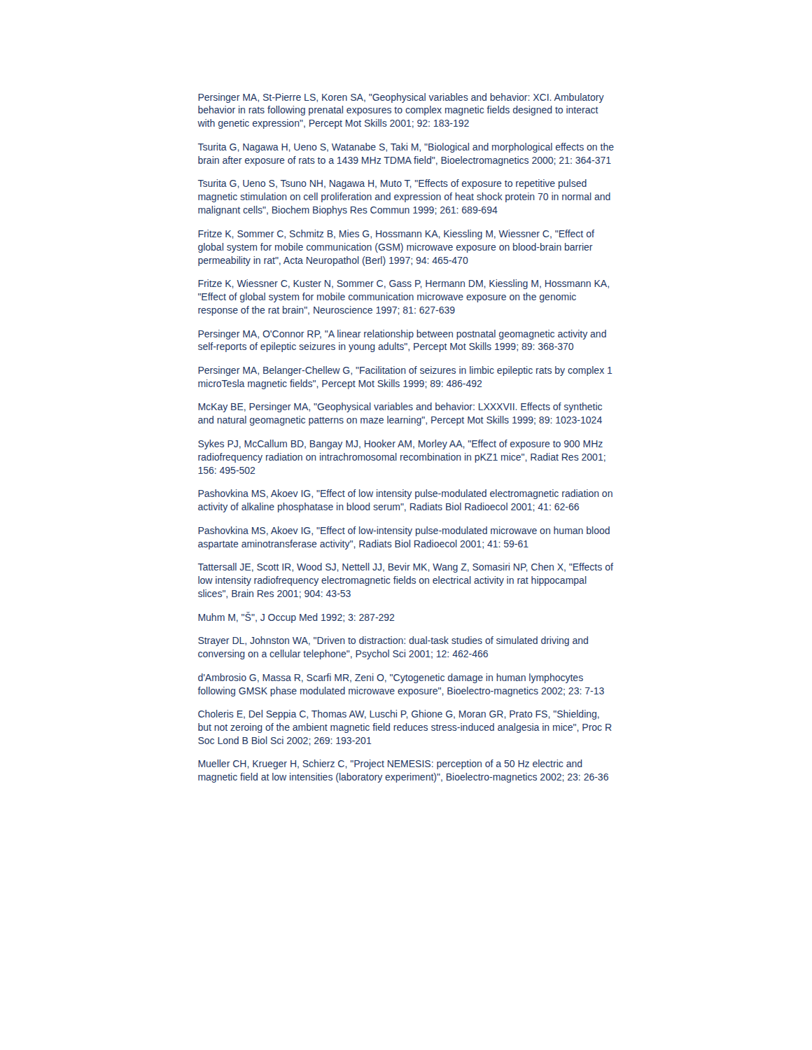Persinger MA, St-Pierre LS, Koren SA, "Geophysical variables and behavior: XCI. Ambulatory behavior in rats following prenatal exposures to complex magnetic fields designed to interact with genetic expression", Percept Mot Skills 2001; 92: 183-192
Tsurita G, Nagawa H, Ueno S, Watanabe S, Taki M, "Biological and morphological effects on the brain after exposure of rats to a 1439 MHz TDMA field", Bioelectromagnetics 2000; 21: 364-371
Tsurita G, Ueno S, Tsuno NH, Nagawa H, Muto T, "Effects of exposure to repetitive pulsed magnetic stimulation on cell proliferation and expression of heat shock protein 70 in normal and malignant cells", Biochem Biophys Res Commun 1999; 261: 689-694
Fritze K, Sommer C, Schmitz B, Mies G, Hossmann KA, Kiessling M, Wiessner C, "Effect of global system for mobile communication (GSM) microwave exposure on blood-brain barrier permeability in rat", Acta Neuropathol (Berl) 1997; 94: 465-470
Fritze K, Wiessner C, Kuster N, Sommer C, Gass P, Hermann DM, Kiessling M, Hossmann KA, "Effect of global system for mobile communication microwave exposure on the genomic response of the rat brain", Neuroscience 1997; 81: 627-639
Persinger MA, O'Connor RP, "A linear relationship between postnatal geomagnetic activity and self-reports of epileptic seizures in young adults", Percept Mot Skills 1999; 89: 368-370
Persinger MA, Belanger-Chellew G, "Facilitation of seizures in limbic epileptic rats by complex 1 microTesla magnetic fields", Percept Mot Skills 1999; 89: 486-492
McKay BE, Persinger MA, "Geophysical variables and behavior: LXXXVII. Effects of synthetic and natural geomagnetic patterns on maze learning", Percept Mot Skills 1999; 89: 1023-1024
Sykes PJ, McCallum BD, Bangay MJ, Hooker AM, Morley AA, "Effect of exposure to 900 MHz radiofrequency radiation on intrachromosomal recombination in pKZ1 mice", Radiat Res 2001; 156: 495-502
Pashovkina MS, Akoev IG, "Effect of low intensity pulse-modulated electromagnetic radiation on activity of alkaline phosphatase in blood serum", Radiats Biol Radioecol 2001; 41: 62-66
Pashovkina MS, Akoev IG, "Effect of low-intensity pulse-modulated microwave on human blood aspartate aminotransferase activity", Radiats Biol Radioecol 2001; 41: 59-61
Tattersall JE, Scott IR, Wood SJ, Nettell JJ, Bevir MK, Wang Z, Somasiri NP, Chen X, "Effects of low intensity radiofrequency electromagnetic fields on electrical activity in rat hippocampal slices", Brain Res 2001; 904: 43-53
Muhm M, "Š", J Occup Med 1992; 3: 287-292
Strayer DL, Johnston WA, "Driven to distraction: dual-task studies of simulated driving and conversing on a cellular telephone", Psychol Sci 2001; 12: 462-466
d'Ambrosio G, Massa R, Scarfi MR, Zeni O, "Cytogenetic damage in human lymphocytes following GMSK phase modulated microwave exposure", Bioelectro-magnetics 2002; 23: 7-13
Choleris E, Del Seppia C, Thomas AW, Luschi P, Ghione G, Moran GR, Prato FS, "Shielding, but not zeroing of the ambient magnetic field reduces stress-induced analgesia in mice", Proc R Soc Lond B Biol Sci 2002; 269: 193-201
Mueller CH, Krueger H, Schierz C, "Project NEMESIS: perception of a 50 Hz electric and magnetic field at low intensities (laboratory experiment)", Bioelectro-magnetics 2002; 23: 26-36